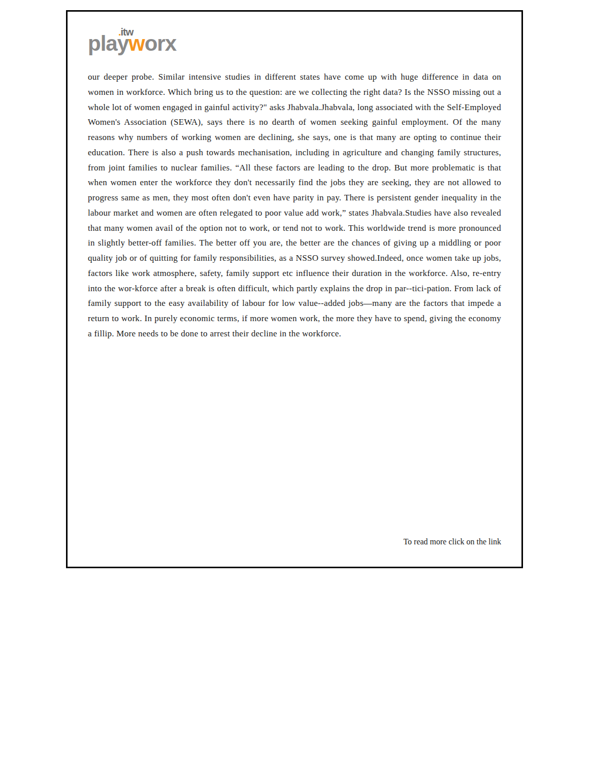. itw playworx
our deeper probe. Similar intensive studies in different states have come up with huge difference in data on women in workforce. Which bring us to the question: are we collecting the right data? Is the NSSO missing out a whole lot of women engaged in gainful activity?" asks Jhabvala.Jhabvala, long associated with the Self-Employed Women's Association (SEWA), says there is no dearth of women seeking gainful employment. Of the many reasons why numbers of working women are declining, she says, one is that many are opting to continue their education. There is also a push towards mechanisation, including in agriculture and changing family structures, from joint families to nuclear families. “All these factors are leading to the drop. But more problematic is that when women enter the workforce they don't necessarily find the jobs they are seeking, they are not allowed to progress same as men, they most often don't even have parity in pay. There is persistent gender inequality in the labour market and women are often relegated to poor value add work,” states Jhabvala.Studies have also revealed that many women avail of the option not to work, or tend not to work. This worldwide trend is more pronounced in slightly better-off families. The better off you are, the better are the chances of giving up a middling or poor quality job or of quitting for family responsibilities, as a NSSO survey showed.Indeed, once women take up jobs, factors like work atmosphere, safety, family support etc influence their duration in the workforce. Also, re-entry into the wor-kforce after a break is often difficult, which partly explains the drop in par--tici-pation. From lack of family support to the easy availability of labour for low value--added jobs—many are the factors that impede a return to work. In purely economic terms, if more women work, the more they have to spend, giving the economy a fillip. More needs to be done to arrest their decline in the workforce.
To read more click on the link